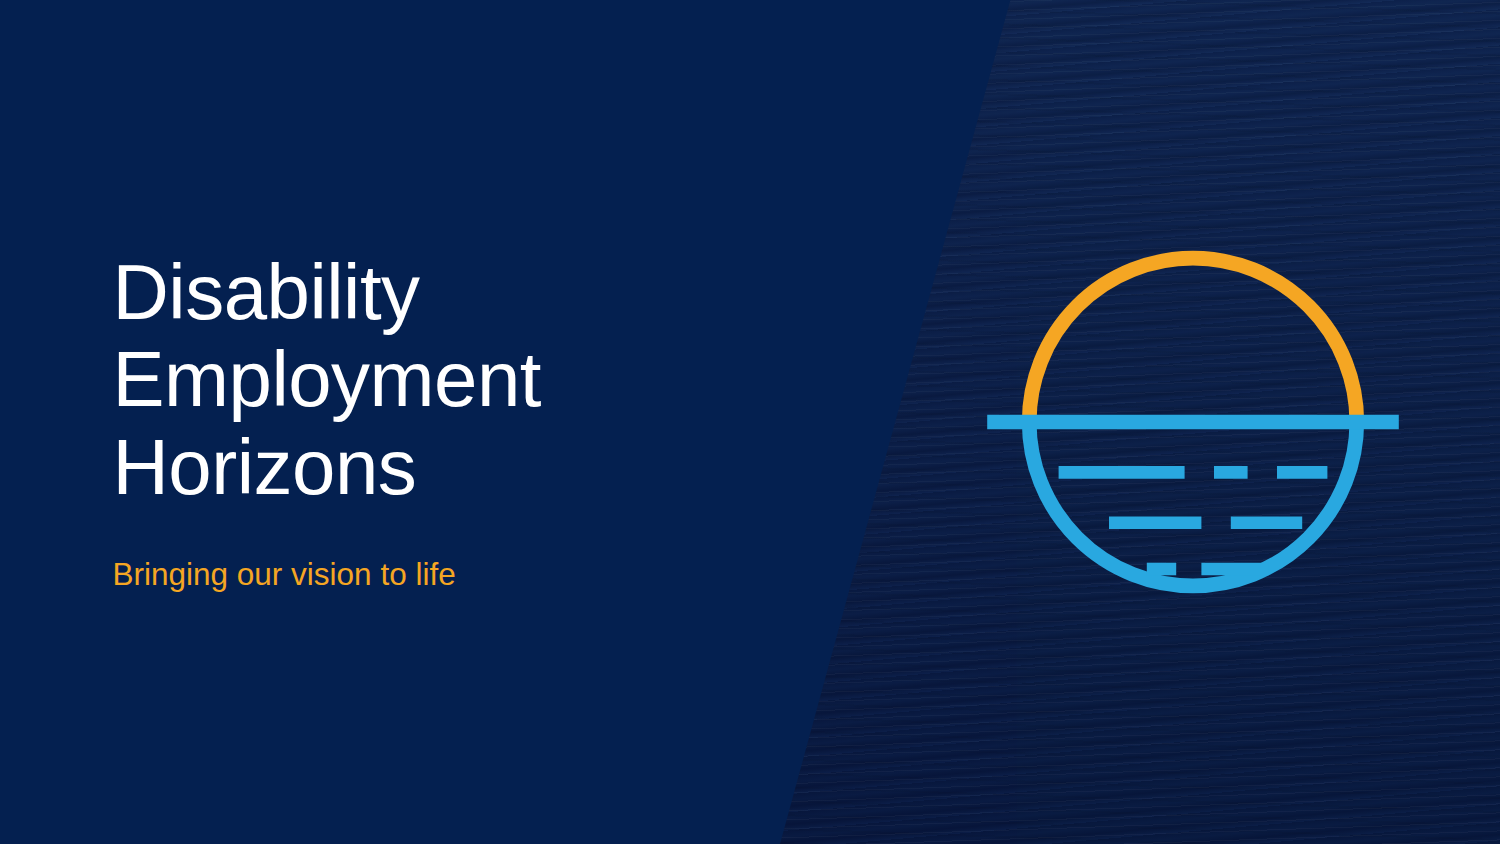Disability Employment Horizons
Bringing our vision to life